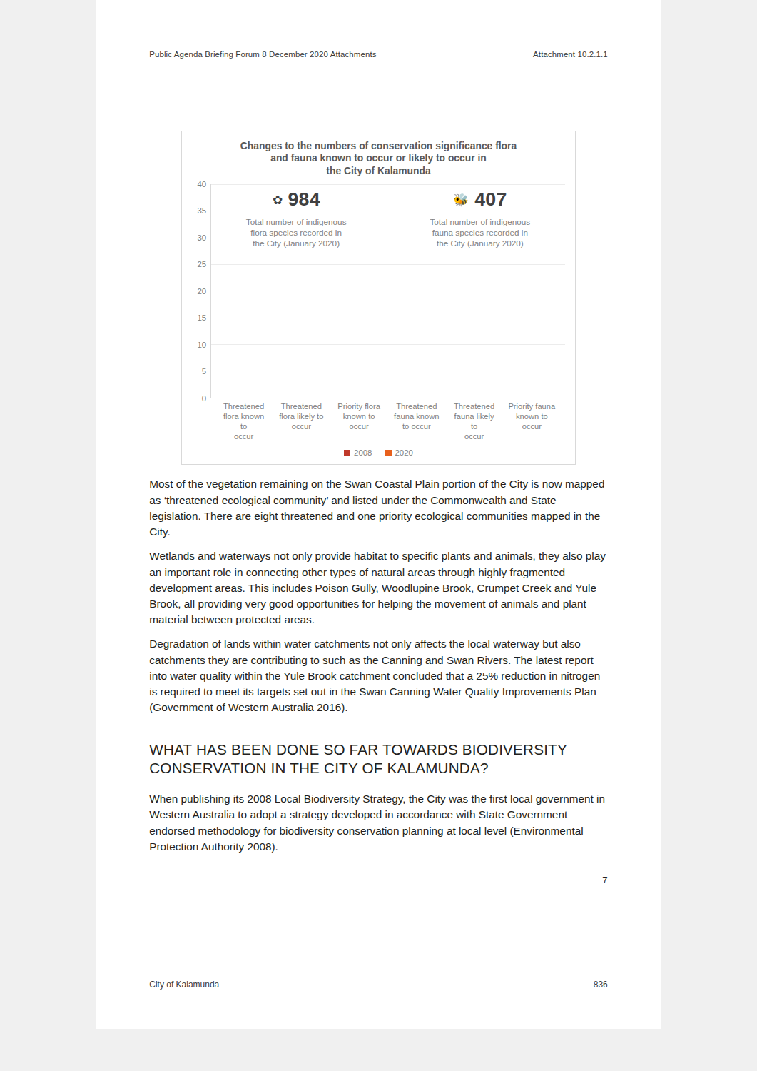Public Agenda Briefing Forum 8 December 2020 Attachments
Attachment 10.2.1.1
Changes to the numbers of conservation significance flora
and fauna known to occur or likely to occur in
the City of Kalamunda
40 35 30 25 20 15 10 5 0
✿984
Total number of indigenous
flora species recorded in
the City (January 2020)
🐝407
Total number of indigenous
fauna species recorded in
the City (January 2020)
Threatened
flora known to
occur
Threatened
flora likely to
occur
Priority flora
known to
occur
Threatened
fauna known
to occur
Threatened
fauna likely to
occur
Priority fauna
known to
occur
2008 2020
Most of the vegetation remaining on the Swan Coastal Plain portion of the City is now mapped as ‘threatened ecological community’ and listed under the Commonwealth and State legislation. There are eight threatened and one priority ecological communities mapped in the City.
Wetlands and waterways not only provide habitat to specific plants and animals, they also play an important role in connecting other types of natural areas through highly fragmented development areas. This includes Poison Gully, Woodlupine Brook, Crumpet Creek and Yule Brook, all providing very good opportunities for helping the movement of animals and plant material between protected areas.
Degradation of lands within water catchments not only affects the local waterway but also catchments they are contributing to such as the Canning and Swan Rivers. The latest report into water quality within the Yule Brook catchment concluded that a 25% reduction in nitrogen is required to meet its targets set out in the Swan Canning Water Quality Improvements Plan (Government of Western Australia 2016).
WHAT HAS BEEN DONE SO FAR TOWARDS BIODIVERSITY CONSERVATION IN THE CITY OF KALAMUNDA?
When publishing its 2008 Local Biodiversity Strategy, the City was the first local government in Western Australia to adopt a strategy developed in accordance with State Government endorsed methodology for biodiversity conservation planning at local level (Environmental Protection Authority 2008).
7
City of Kalamunda
836